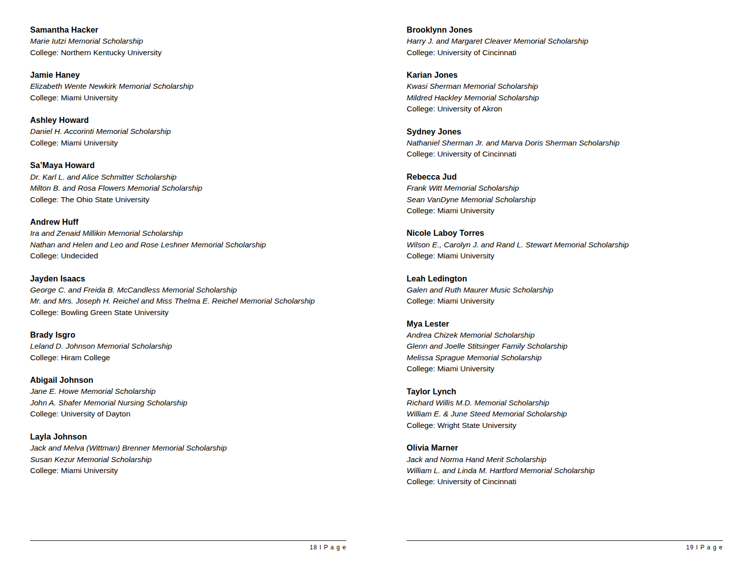Samantha Hacker Marie Iutzi Memorial Scholarship College: Northern Kentucky University
Jamie Haney Elizabeth Wente Newkirk Memorial Scholarship College: Miami University
Ashley Howard Daniel H. Accorinti Memorial Scholarship College: Miami University
Sa’Maya Howard Dr. Karl L. and Alice Schmitter Scholarship Milton B. and Rosa Flowers Memorial Scholarship College: The Ohio State University
Andrew Huff Ira and Zenaid Millikin Memorial Scholarship Nathan and Helen and Leo and Rose Leshner Memorial Scholarship College: Undecided
Jayden Isaacs George C. and Freida B. McCandless Memorial Scholarship Mr. and Mrs. Joseph H. Reichel and Miss Thelma E. Reichel Memorial Scholarship College: Bowling Green State University
Brady Isgro Leland D. Johnson Memorial Scholarship College: Hiram College
Abigail Johnson Jane E. Howe Memorial Scholarship John A. Shafer Memorial Nursing Scholarship College: University of Dayton
Layla Johnson Jack and Melva (Wittman) Brenner Memorial Scholarship Susan Kezur Memorial Scholarship College: Miami University
18 I P a g e
Brooklynn Jones Harry J. and Margaret Cleaver Memorial Scholarship College: University of Cincinnati
Karian Jones Kwasi Sherman Memorial Scholarship Mildred Hackley Memorial Scholarship College: University of Akron
Sydney Jones Nathaniel Sherman Jr. and Marva Doris Sherman Scholarship College: University of Cincinnati
Rebecca Jud Frank Witt Memorial Scholarship Sean VanDyne Memorial Scholarship College: Miami University
Nicole Laboy Torres Wilson E., Carolyn J. and Rand L. Stewart Memorial Scholarship College: Miami University
Leah Ledington Galen and Ruth Maurer Music Scholarship College: Miami University
Mya Lester Andrea Chizek Memorial Scholarship Glenn and Joelle Stitsinger Family Scholarship Melissa Sprague Memorial Scholarship College: Miami University
Taylor Lynch Richard Willis M.D. Memorial Scholarship William E. & June Steed Memorial Scholarship College: Wright State University
Olivia Marner Jack and Norma Hand Merit Scholarship William L. and Linda M. Hartford Memorial Scholarship College: University of Cincinnati
19 I P a g e